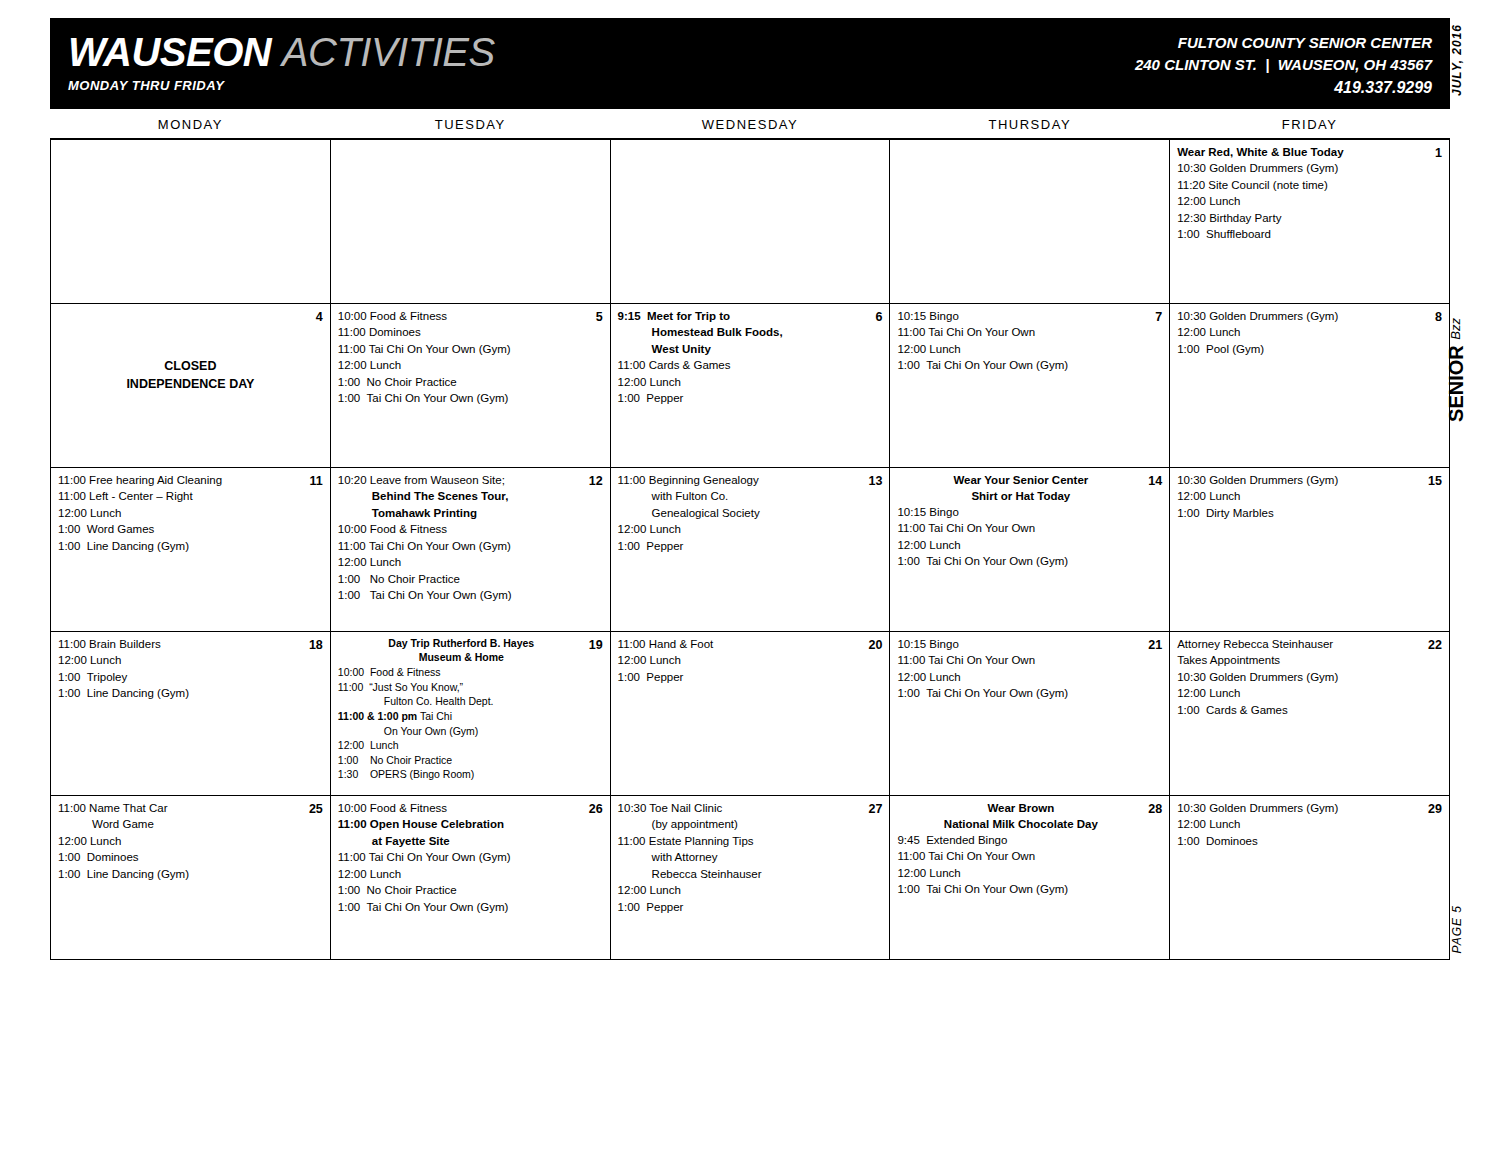WAUSEON ACTIVITIES
MONDAY THRU FRIDAY
FULTON COUNTY SENIOR CENTER
240 CLINTON ST. | WAUSEON, OH 43567
419.337.9299
| MONDAY | TUESDAY | WEDNESDAY | THURSDAY | FRIDAY |
| --- | --- | --- | --- | --- |
| | | | | 1 Wear Red, White & Blue Today 10:30 Golden Drummers (Gym) 11:20 Site Council (note time) 12:00 Lunch 12:30 Birthday Party 1:00 Shuffleboard |
| 4 CLOSED INDEPENDENCE DAY | 5 10:00 Food & Fitness 11:00 Dominoes 11:00 Tai Chi On Your Own (Gym) 12:00 Lunch 1:00 No Choir Practice 1:00 Tai Chi On Your Own (Gym) | 6 9:15 Meet for Trip to Homestead Bulk Foods, West Unity 11:00 Cards & Games 12:00 Lunch 1:00 Pepper | 7 10:15 Bingo 11:00 Tai Chi On Your Own 12:00 Lunch 1:00 Tai Chi On Your Own (Gym) | 8 10:30 Golden Drummers (Gym) 12:00 Lunch 1:00 Pool (Gym) |
| 11 11:00 Free hearing Aid Cleaning 11:00 Left - Center – Right 12:00 Lunch 1:00 Word Games 1:00 Line Dancing (Gym) | 12 10:20 Leave from Wauseon Site; Behind The Scenes Tour, Tomahawk Printing 10:00 Food & Fitness 11:00 Tai Chi On Your Own (Gym) 12:00 Lunch 1:00 No Choir Practice 1:00 Tai Chi On Your Own (Gym) | 13 11:00 Beginning Genealogy with Fulton Co. Genealogical Society 12:00 Lunch 1:00 Pepper | 14 Wear Your Senior Center Shirt or Hat Today 10:15 Bingo 11:00 Tai Chi On Your Own 12:00 Lunch 1:00 Tai Chi On Your Own (Gym) | 15 10:30 Golden Drummers (Gym) 12:00 Lunch 1:00 Dirty Marbles |
| 18 11:00 Brain Builders 12:00 Lunch 1:00 Tripoley 1:00 Line Dancing (Gym) | 19 Day Trip Rutherford B. Hayes Museum & Home 10:00 Food & Fitness 11:00 “Just So You Know,” Fulton Co. Health Dept. 11:00 & 1:00 pm Tai Chi On Your Own (Gym) 12:00 Lunch 1:00 No Choir Practice 1:30 OPERS (Bingo Room) | 20 11:00 Hand & Foot 12:00 Lunch 1:00 Pepper | 21 10:15 Bingo 11:00 Tai Chi On Your Own 12:00 Lunch 1:00 Tai Chi On Your Own (Gym) | 22 Attorney Rebecca Steinhauser Takes Appointments 10:30 Golden Drummers (Gym) 12:00 Lunch 1:00 Cards & Games |
| 25 11:00 Name That Car Word Game 12:00 Lunch 1:00 Dominoes 1:00 Line Dancing (Gym) | 26 10:00 Food & Fitness 11:00 Open House Celebration at Fayette Site 11:00 Tai Chi On Your Own (Gym) 12:00 Lunch 1:00 No Choir Practice 1:00 Tai Chi On Your Own (Gym) | 27 10:30 Toe Nail Clinic (by appointment) 11:00 Estate Planning Tips with Attorney Rebecca Steinhauser 12:00 Lunch 1:00 Pepper | 28 Wear Brown National Milk Chocolate Day 9:45 Extended Bingo 11:00 Tai Chi On Your Own 12:00 Lunch 1:00 Tai Chi On Your Own (Gym) | 29 10:30 Golden Drummers (Gym) 12:00 Lunch 1:00 Dominoes |
JULY, 2016
SENIOR Bzz
PAGE 5